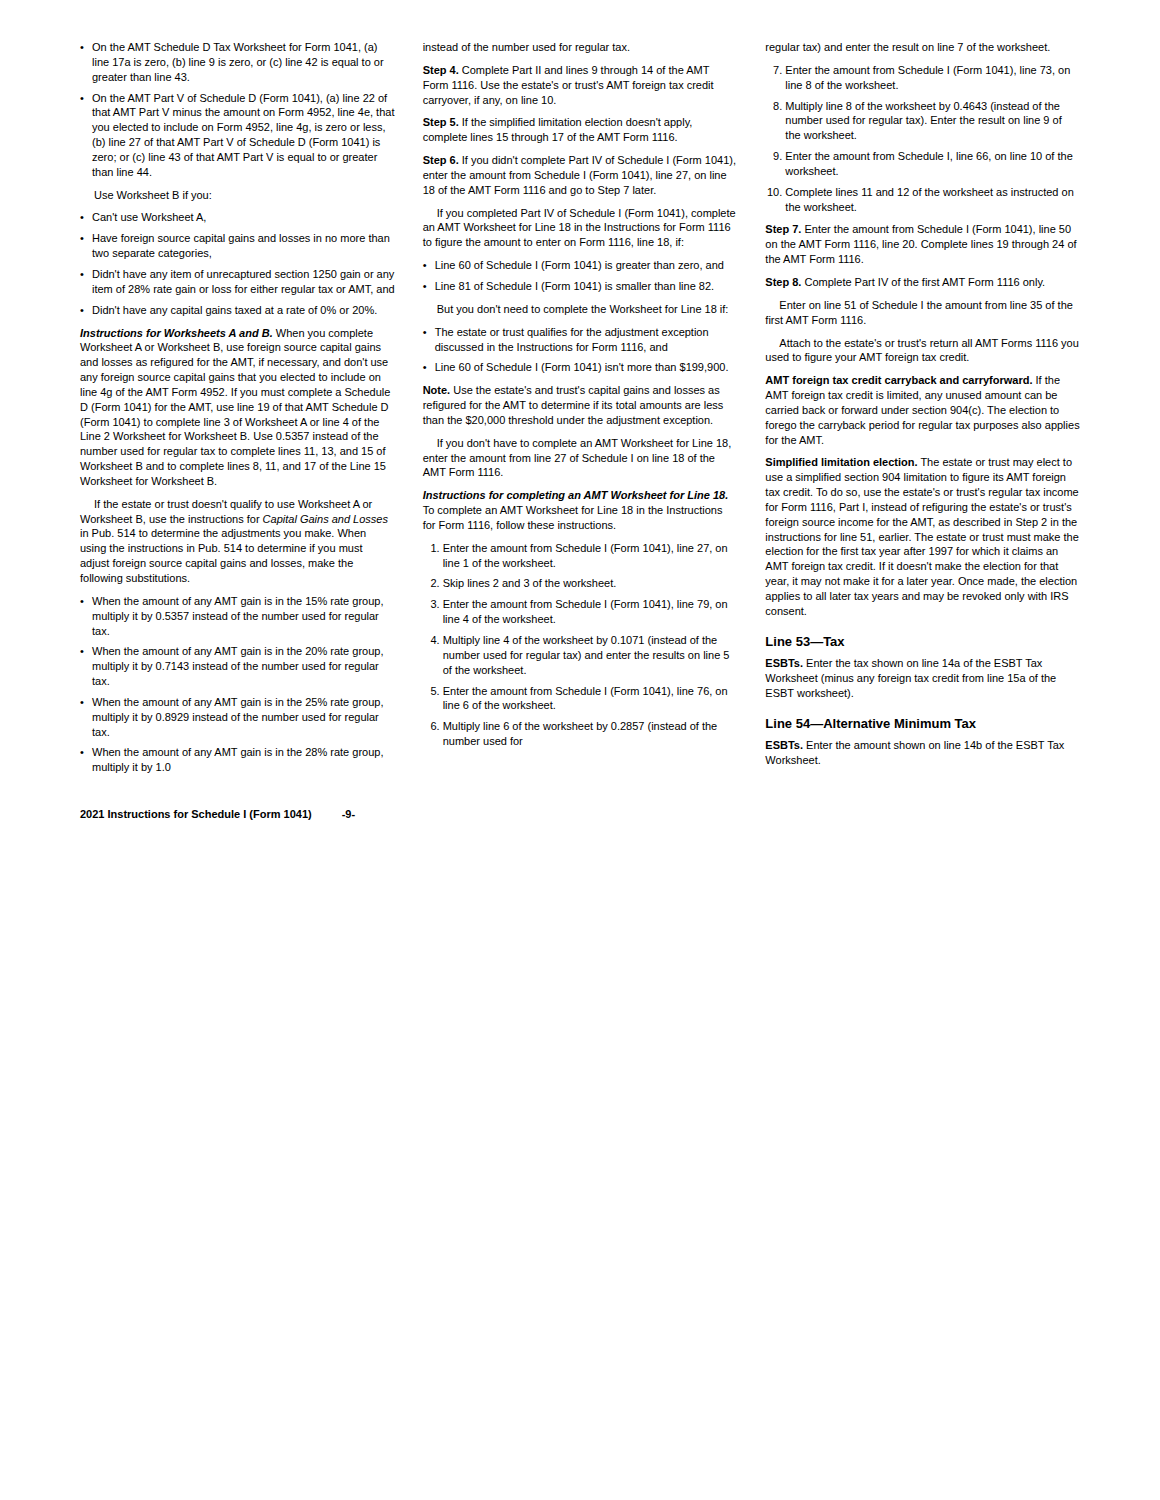On the AMT Schedule D Tax Worksheet for Form 1041, (a) line 17a is zero, (b) line 9 is zero, or (c) line 42 is equal to or greater than line 43.
On the AMT Part V of Schedule D (Form 1041), (a) line 22 of that AMT Part V minus the amount on Form 4952, line 4e, that you elected to include on Form 4952, line 4g, is zero or less, (b) line 27 of that AMT Part V of Schedule D (Form 1041) is zero; or (c) line 43 of that AMT Part V is equal to or greater than line 44.
Use Worksheet B if you:
Can't use Worksheet A,
Have foreign source capital gains and losses in no more than two separate categories,
Didn't have any item of unrecaptured section 1250 gain or any item of 28% rate gain or loss for either regular tax or AMT, and
Didn't have any capital gains taxed at a rate of 0% or 20%.
Instructions for Worksheets A and B. When you complete Worksheet A or Worksheet B, use foreign source capital gains and losses as refigured for the AMT, if necessary, and don't use any foreign source capital gains that you elected to include on line 4g of the AMT Form 4952. If you must complete a Schedule D (Form 1041) for the AMT, use line 19 of that AMT Schedule D (Form 1041) to complete line 3 of Worksheet A or line 4 of the Line 2 Worksheet for Worksheet B. Use 0.5357 instead of the number used for regular tax to complete lines 11, 13, and 15 of Worksheet B and to complete lines 8, 11, and 17 of the Line 15 Worksheet for Worksheet B.
If the estate or trust doesn't qualify to use Worksheet A or Worksheet B, use the instructions for Capital Gains and Losses in Pub. 514 to determine the adjustments you make. When using the instructions in Pub. 514 to determine if you must adjust foreign source capital gains and losses, make the following substitutions.
When the amount of any AMT gain is in the 15% rate group, multiply it by 0.5357 instead of the number used for regular tax.
When the amount of any AMT gain is in the 20% rate group, multiply it by 0.7143 instead of the number used for regular tax.
When the amount of any AMT gain is in the 25% rate group, multiply it by 0.8929 instead of the number used for regular tax.
When the amount of any AMT gain is in the 28% rate group, multiply it by 1.0
instead of the number used for regular tax.
Step 4. Complete Part II and lines 9 through 14 of the AMT Form 1116. Use the estate's or trust's AMT foreign tax credit carryover, if any, on line 10.
Step 5. If the simplified limitation election doesn't apply, complete lines 15 through 17 of the AMT Form 1116.
Step 6. If you didn't complete Part IV of Schedule I (Form 1041), enter the amount from Schedule I (Form 1041), line 27, on line 18 of the AMT Form 1116 and go to Step 7 later.
If you completed Part IV of Schedule I (Form 1041), complete an AMT Worksheet for Line 18 in the Instructions for Form 1116 to figure the amount to enter on Form 1116, line 18, if:
Line 60 of Schedule I (Form 1041) is greater than zero, and
Line 81 of Schedule I (Form 1041) is smaller than line 82.
But you don't need to complete the Worksheet for Line 18 if:
The estate or trust qualifies for the adjustment exception discussed in the Instructions for Form 1116, and
Line 60 of Schedule I (Form 1041) isn't more than $199,900.
Note. Use the estate's and trust's capital gains and losses as refigured for the AMT to determine if its total amounts are less than the $20,000 threshold under the adjustment exception.
If you don't have to complete an AMT Worksheet for Line 18, enter the amount from line 27 of Schedule I on line 18 of the AMT Form 1116.
Instructions for completing an AMT Worksheet for Line 18. To complete an AMT Worksheet for Line 18 in the Instructions for Form 1116, follow these instructions.
Enter the amount from Schedule I (Form 1041), line 27, on line 1 of the worksheet.
Skip lines 2 and 3 of the worksheet.
Enter the amount from Schedule I (Form 1041), line 79, on line 4 of the worksheet.
Multiply line 4 of the worksheet by 0.1071 (instead of the number used for regular tax) and enter the results on line 5 of the worksheet.
Enter the amount from Schedule I (Form 1041), line 76, on line 6 of the worksheet.
Multiply line 6 of the worksheet by 0.2857 (instead of the number used for
regular tax) and enter the result on line 7 of the worksheet.
Enter the amount from Schedule I (Form 1041), line 73, on line 8 of the worksheet.
Multiply line 8 of the worksheet by 0.4643 (instead of the number used for regular tax). Enter the result on line 9 of the worksheet.
Enter the amount from Schedule I, line 66, on line 10 of the worksheet.
Complete lines 11 and 12 of the worksheet as instructed on the worksheet.
Step 7. Enter the amount from Schedule I (Form 1041), line 50 on the AMT Form 1116, line 20. Complete lines 19 through 24 of the AMT Form 1116.
Step 8. Complete Part IV of the first AMT Form 1116 only.
Enter on line 51 of Schedule I the amount from line 35 of the first AMT Form 1116.
Attach to the estate's or trust's return all AMT Forms 1116 you used to figure your AMT foreign tax credit.
AMT foreign tax credit carryback and carryforward. If the AMT foreign tax credit is limited, any unused amount can be carried back or forward under section 904(c). The election to forego the carryback period for regular tax purposes also applies for the AMT.
Simplified limitation election. The estate or trust may elect to use a simplified section 904 limitation to figure its AMT foreign tax credit. To do so, use the estate's or trust's regular tax income for Form 1116, Part I, instead of refiguring the estate's or trust's foreign source income for the AMT, as described in Step 2 in the instructions for line 51, earlier. The estate or trust must make the election for the first tax year after 1997 for which it claims an AMT foreign tax credit. If it doesn't make the election for that year, it may not make it for a later year. Once made, the election applies to all later tax years and may be revoked only with IRS consent.
Line 53—Tax
ESBTs. Enter the tax shown on line 14a of the ESBT Tax Worksheet (minus any foreign tax credit from line 15a of the ESBT worksheet).
Line 54—Alternative Minimum Tax
ESBTs. Enter the amount shown on line 14b of the ESBT Tax Worksheet.
2021 Instructions for Schedule I (Form 1041)-9-